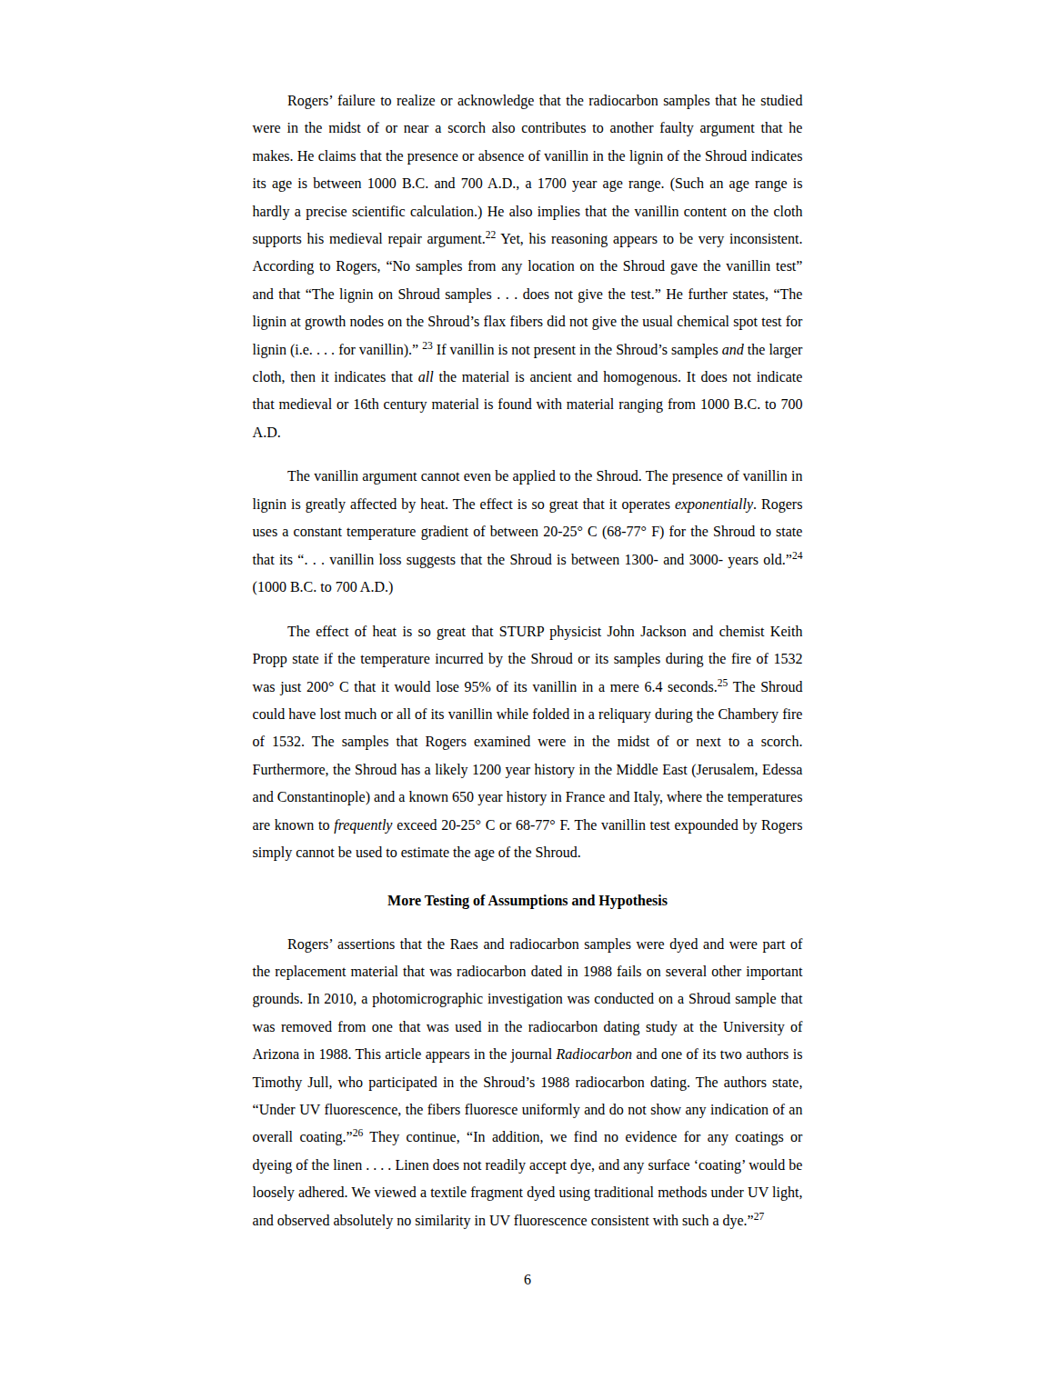Rogers’ failure to realize or acknowledge that the radiocarbon samples that he studied were in the midst of or near a scorch also contributes to another faulty argument that he makes. He claims that the presence or absence of vanillin in the lignin of the Shroud indicates its age is between 1000 B.C. and 700 A.D., a 1700 year age range. (Such an age range is hardly a precise scientific calculation.) He also implies that the vanillin content on the cloth supports his medieval repair argument.22 Yet, his reasoning appears to be very inconsistent. According to Rogers, “No samples from any location on the Shroud gave the vanillin test” and that “The lignin on Shroud samples . . . does not give the test.” He further states, “The lignin at growth nodes on the Shroud’s flax fibers did not give the usual chemical spot test for lignin (i.e. . . . for vanillin).” 23 If vanillin is not present in the Shroud’s samples and the larger cloth, then it indicates that all the material is ancient and homogenous. It does not indicate that medieval or 16th century material is found with material ranging from 1000 B.C. to 700 A.D.
The vanillin argument cannot even be applied to the Shroud. The presence of vanillin in lignin is greatly affected by heat. The effect is so great that it operates exponentially. Rogers uses a constant temperature gradient of between 20-25° C (68-77° F) for the Shroud to state that its “. . . vanillin loss suggests that the Shroud is between 1300- and 3000- years old.”24 (1000 B.C. to 700 A.D.)
The effect of heat is so great that STURP physicist John Jackson and chemist Keith Propp state if the temperature incurred by the Shroud or its samples during the fire of 1532 was just 200° C that it would lose 95% of its vanillin in a mere 6.4 seconds.25 The Shroud could have lost much or all of its vanillin while folded in a reliquary during the Chambery fire of 1532. The samples that Rogers examined were in the midst of or next to a scorch. Furthermore, the Shroud has a likely 1200 year history in the Middle East (Jerusalem, Edessa and Constantinople) and a known 650 year history in France and Italy, where the temperatures are known to frequently exceed 20-25° C or 68-77° F. The vanillin test expounded by Rogers simply cannot be used to estimate the age of the Shroud.
More Testing of Assumptions and Hypothesis
Rogers’ assertions that the Raes and radiocarbon samples were dyed and were part of the replacement material that was radiocarbon dated in 1988 fails on several other important grounds. In 2010, a photomicrographic investigation was conducted on a Shroud sample that was removed from one that was used in the radiocarbon dating study at the University of Arizona in 1988. This article appears in the journal Radiocarbon and one of its two authors is Timothy Jull, who participated in the Shroud’s 1988 radiocarbon dating. The authors state, “Under UV fluorescence, the fibers fluoresce uniformly and do not show any indication of an overall coating.”26 They continue, “In addition, we find no evidence for any coatings or dyeing of the linen . . . . Linen does not readily accept dye, and any surface ‘coating’ would be loosely adhered. We viewed a textile fragment dyed using traditional methods under UV light, and observed absolutely no similarity in UV fluorescence consistent with such a dye.”27
6